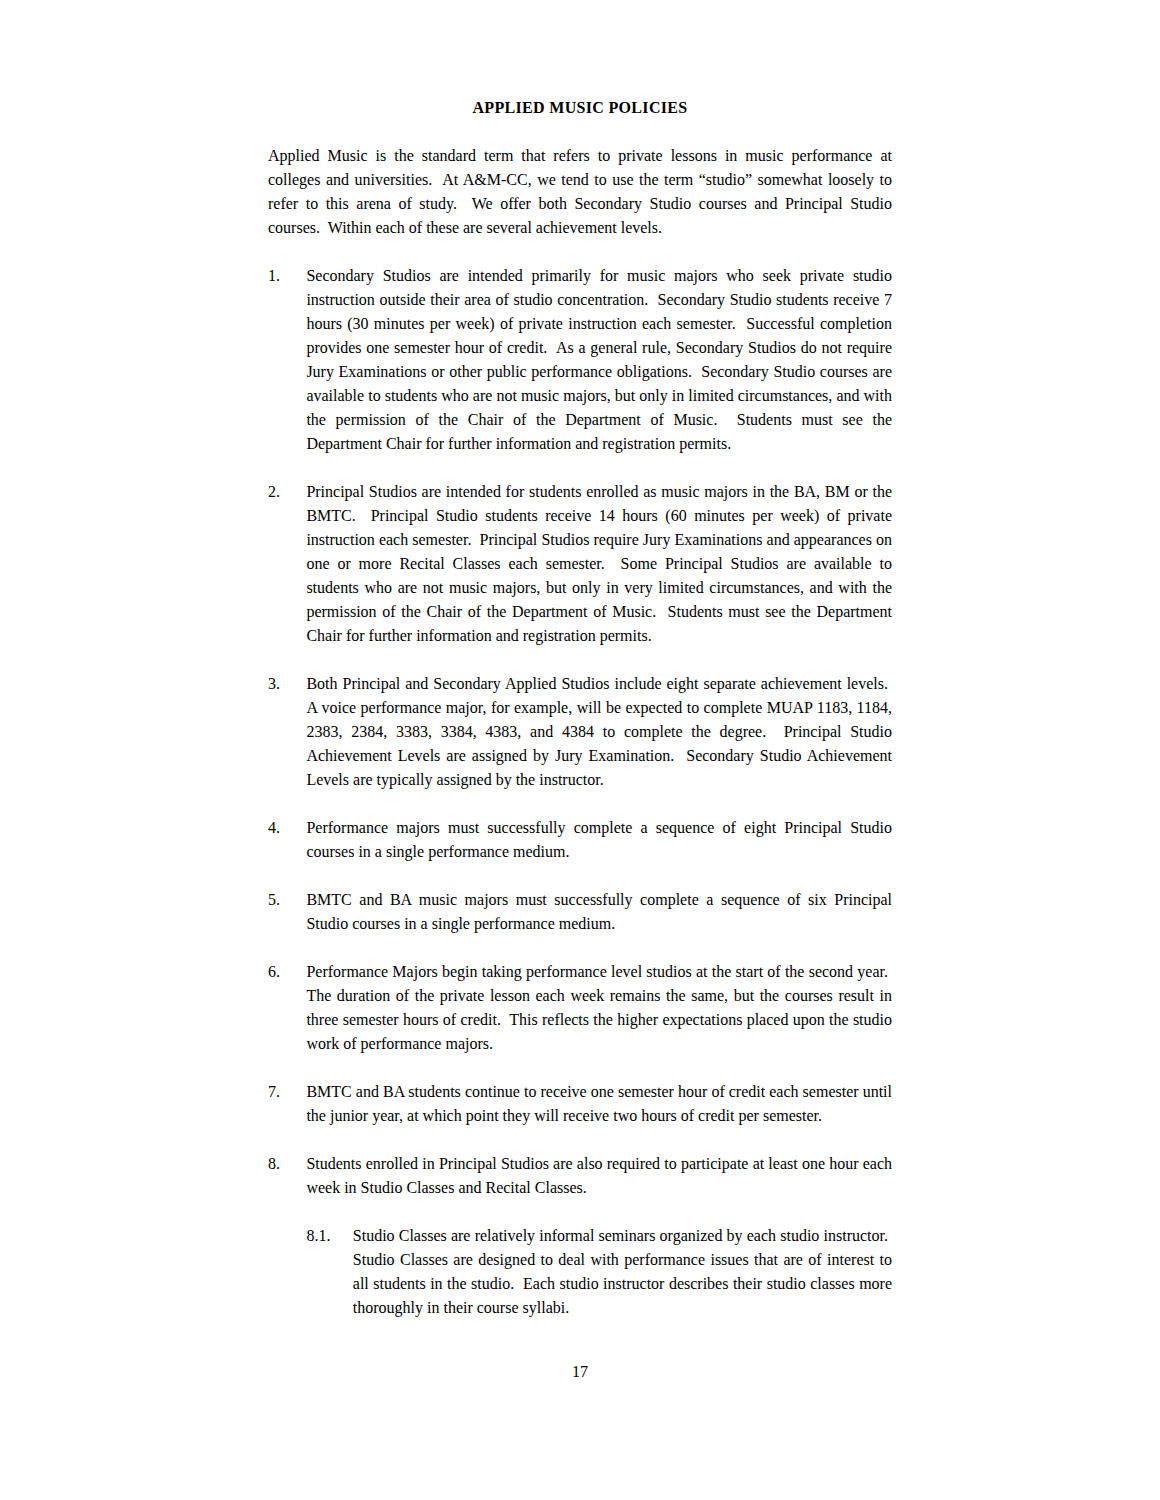APPLIED MUSIC POLICIES
Applied Music is the standard term that refers to private lessons in music performance at colleges and universities. At A&M-CC, we tend to use the term “studio” somewhat loosely to refer to this arena of study. We offer both Secondary Studio courses and Principal Studio courses. Within each of these are several achievement levels.
Secondary Studios are intended primarily for music majors who seek private studio instruction outside their area of studio concentration. Secondary Studio students receive 7 hours (30 minutes per week) of private instruction each semester. Successful completion provides one semester hour of credit. As a general rule, Secondary Studios do not require Jury Examinations or other public performance obligations. Secondary Studio courses are available to students who are not music majors, but only in limited circumstances, and with the permission of the Chair of the Department of Music. Students must see the Department Chair for further information and registration permits.
Principal Studios are intended for students enrolled as music majors in the BA, BM or the BMTC. Principal Studio students receive 14 hours (60 minutes per week) of private instruction each semester. Principal Studios require Jury Examinations and appearances on one or more Recital Classes each semester. Some Principal Studios are available to students who are not music majors, but only in very limited circumstances, and with the permission of the Chair of the Department of Music. Students must see the Department Chair for further information and registration permits.
Both Principal and Secondary Applied Studios include eight separate achievement levels. A voice performance major, for example, will be expected to complete MUAP 1183, 1184, 2383, 2384, 3383, 3384, 4383, and 4384 to complete the degree. Principal Studio Achievement Levels are assigned by Jury Examination. Secondary Studio Achievement Levels are typically assigned by the instructor.
Performance majors must successfully complete a sequence of eight Principal Studio courses in a single performance medium.
BMTC and BA music majors must successfully complete a sequence of six Principal Studio courses in a single performance medium.
Performance Majors begin taking performance level studios at the start of the second year. The duration of the private lesson each week remains the same, but the courses result in three semester hours of credit. This reflects the higher expectations placed upon the studio work of performance majors.
BMTC and BA students continue to receive one semester hour of credit each semester until the junior year, at which point they will receive two hours of credit per semester.
Students enrolled in Principal Studios are also required to participate at least one hour each week in Studio Classes and Recital Classes.
Studio Classes are relatively informal seminars organized by each studio instructor. Studio Classes are designed to deal with performance issues that are of interest to all students in the studio. Each studio instructor describes their studio classes more thoroughly in their course syllabi.
17